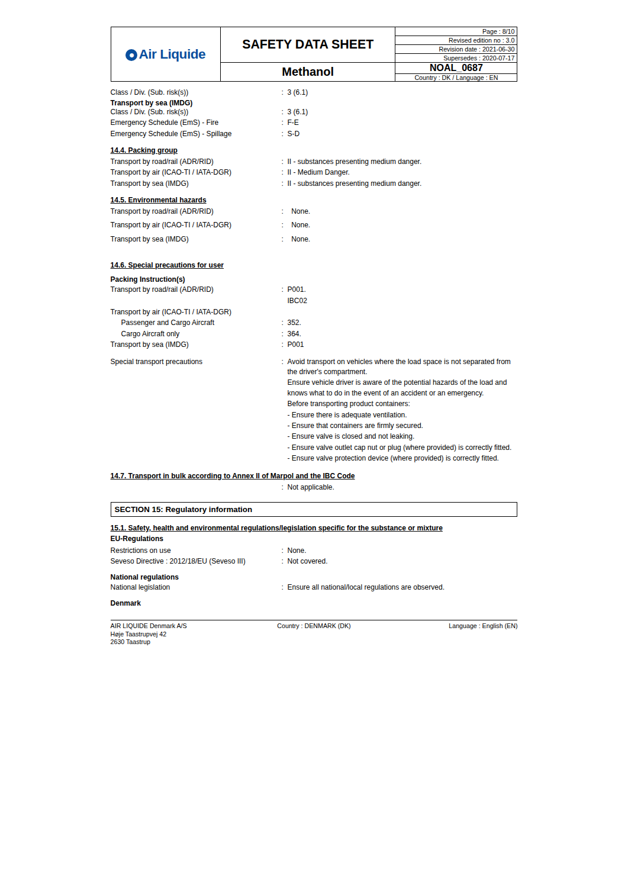| ● Air Liquide | SAFETY DATA SHEET | / Page : 8/10 / / Revised edition no : 3.0 / / Revision date : 2021-06-30 / / Supersedes : 2020-07-17 / |
| Methanol | / NOAL_0687 / / Country : DK / Language : EN / |
Class / Div. (Sub. risk(s))
:
3 (6.1)
Transport by sea (IMDG)
Class / Div. (Sub. risk(s))
:
3 (6.1)
Emergency Schedule (EmS) - Fire
:
F-E
Emergency Schedule (EmS) - Spillage
:
S-D
14.4. Packing group
Transport by road/rail (ADR/RID)
:
II - substances presenting medium danger.
Transport by air (ICAO-TI / IATA-DGR)
:
II - Medium Danger.
Transport by sea (IMDG)
:
II - substances presenting medium danger.
14.5. Environmental hazards
Transport by road/rail (ADR/RID)
:
None.
Transport by air (ICAO-TI / IATA-DGR)
:
None.
Transport by sea (IMDG)
:
None.
14.6. Special precautions for user
Packing Instruction(s)
Transport by road/rail (ADR/RID)
:
P001.
IBC02
Transport by air (ICAO-TI / IATA-DGR)
Passenger and Cargo Aircraft
:
352.
Cargo Aircraft only
:
364.
Transport by sea (IMDG)
:
P001
Special transport precautions
:
Avoid transport on vehicles where the load space is not separated from the driver's compartment.
Ensure vehicle driver is aware of the potential hazards of the load and knows what to do in the event of an accident or an emergency.
Before transporting product containers:
- Ensure there is adequate ventilation.
- Ensure that containers are firmly secured.
- Ensure valve is closed and not leaking.
- Ensure valve outlet cap nut or plug (where provided) is correctly fitted.
- Ensure valve protection device (where provided) is correctly fitted.
14.7. Transport in bulk according to Annex II of Marpol and the IBC Code
:
Not applicable.
SECTION 15: Regulatory information
15.1. Safety, health and environmental regulations/legislation specific for the substance or mixture
EU-Regulations
Restrictions on use
:
None.
Seveso Directive : 2012/18/EU (Seveso III)
:
Not covered.
National regulations
National legislation
:
Ensure all national/local regulations are observed.
Denmark
AIR LIQUIDE Denmark A/S
Høje Taastrupvej 42
2630 Taastrup
Country : DENMARK (DK)
Language : English (EN)